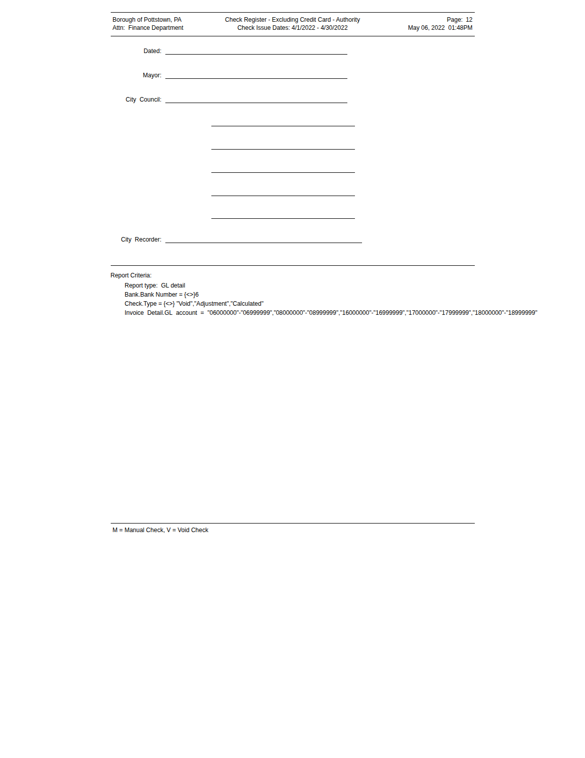Borough of Pottstown, PA
Attn: Finance Department
Check Register - Excluding Credit Card - Authority
Check Issue Dates: 4/1/2022 - 4/30/2022
Page: 12
May 06, 2022 01:48PM
Dated:
Mayor:
City Council:
City Recorder:
Report Criteria:
Report type: GL detail
Bank.Bank Number = {<>}6
Check.Type = {<>} "Void","Adjustment","Calculated"
Invoice Detail.GL account = "06000000"-"06999999","08000000"-"08999999","16000000"-"16999999","17000000"-"17999999","18000000"-"18999999"
M = Manual Check, V = Void Check